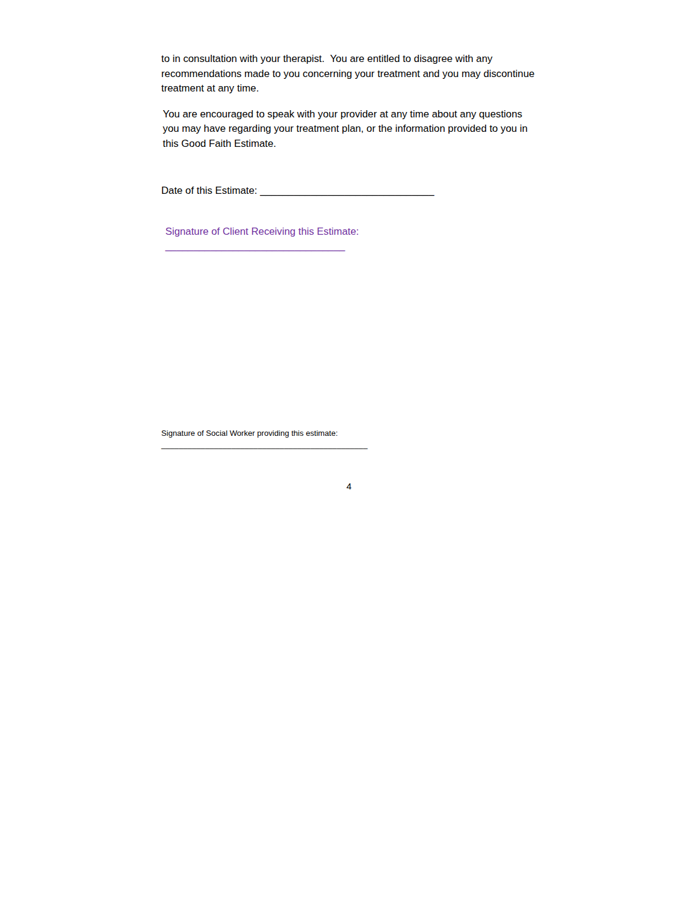to in consultation with your therapist. You are entitled to disagree with any recommendations made to you concerning your treatment and you may discontinue treatment at any time.
You are encouraged to speak with your provider at any time about any questions you may have regarding your treatment plan, or the information provided to you in this Good Faith Estimate.
Date of this Estimate: _______________________________
Signature of Client Receiving this Estimate: ________________________________
Signature of Social Worker providing this estimate: _______________________________________________
4